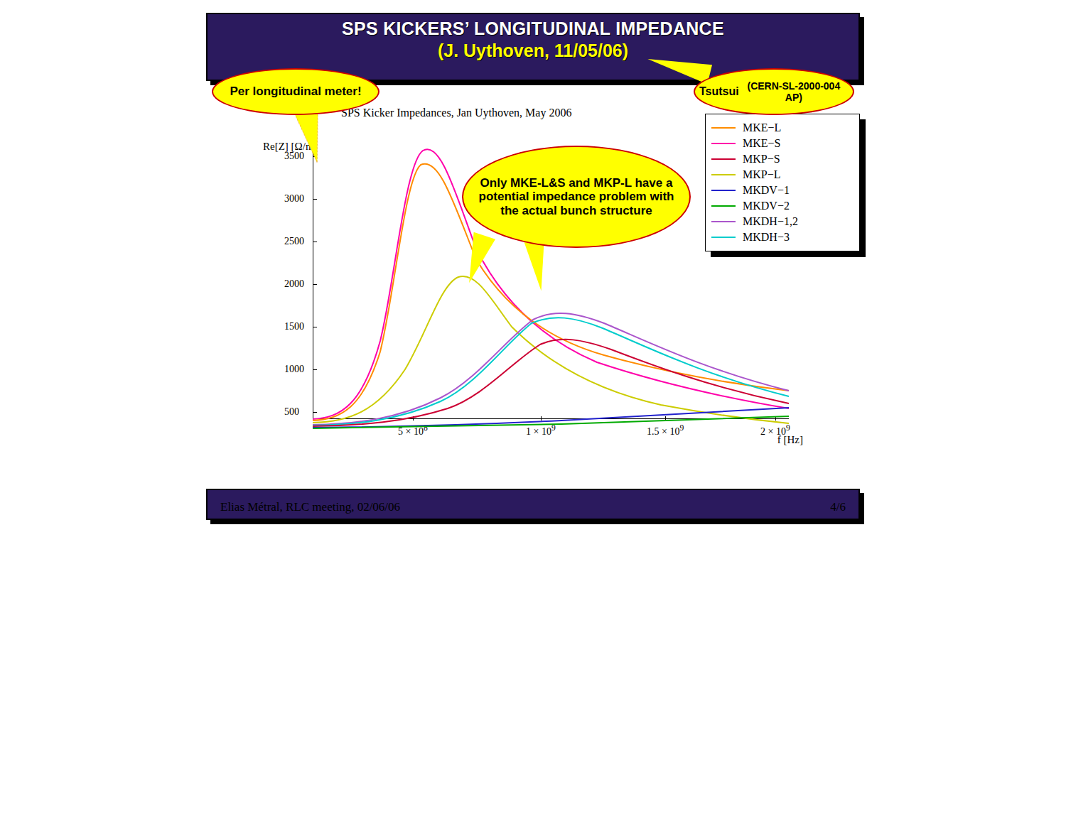SPS KICKERS’ LONGITUDINAL IMPEDANCE
(J. Uythoven, 11/05/06)
Per longitudinal meter!
Tsutsui (CERN-SL-2000-004 AP)
Only MKE-L&S and MKP-L have a potential impedance problem with the actual bunch structure
SPS Kicker Impedances, Jan Uythoven, May 2006
Re[Z] [Ω/m]
3500
3000
2500
2000
1500
1000
500
5 × 108
1 × 109
1.5 × 109
2 × 109
f [Hz]
MKE−L
MKE−S
MKP−S
MKP−L
MKDV−1
MKDV−2
MKDH−1,2
MKDH−3
Elias Métral, RLC meeting, 02/06/06
4/6